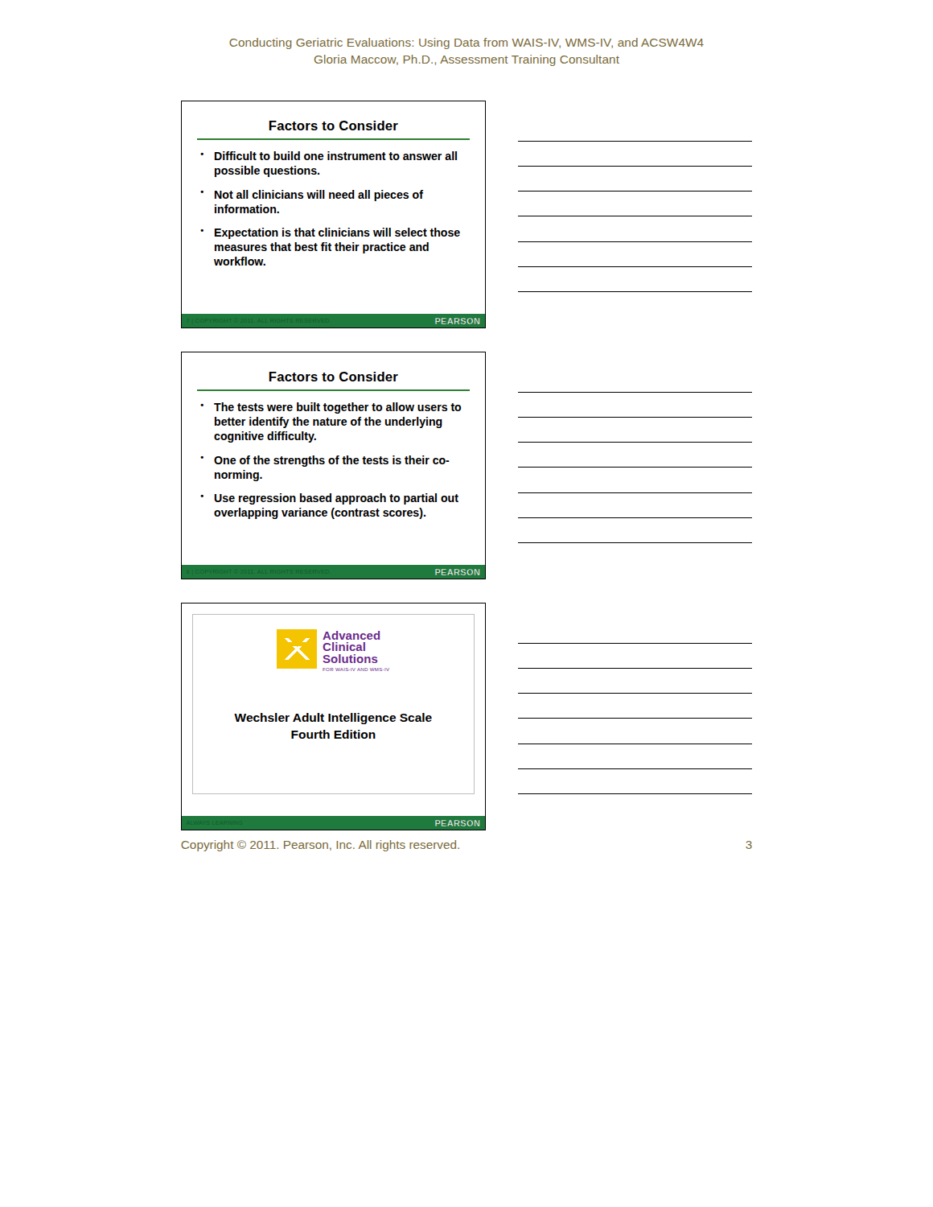Conducting Geriatric Evaluations: Using Data from WAIS-IV, WMS-IV, and ACSW4W4 Gloria Maccow, Ph.D., Assessment Training Consultant
Factors to Consider
Difficult to build one instrument to answer all possible questions.
Not all clinicians will need all pieces of information.
Expectation is that clinicians will select those measures that best fit their practice and workflow.
7 | Copyright © 2011. All rights reserved. PEARSON
Factors to Consider
The tests were built together to allow users to better identify the nature of the underlying cognitive difficulty.
One of the strengths of the tests is their co-norming.
Use regression based approach to partial out overlapping variance (contrast scores).
8 | Copyright © 2011. All rights reserved. PEARSON
Advanced Clinical Solutions for WAIS-IV and WMS-IV
Wechsler Adult Intelligence Scale
Fourth Edition
ALWAYS LEARNING PEARSON
Copyright © 2011. Pearson, Inc. All rights reserved. 3